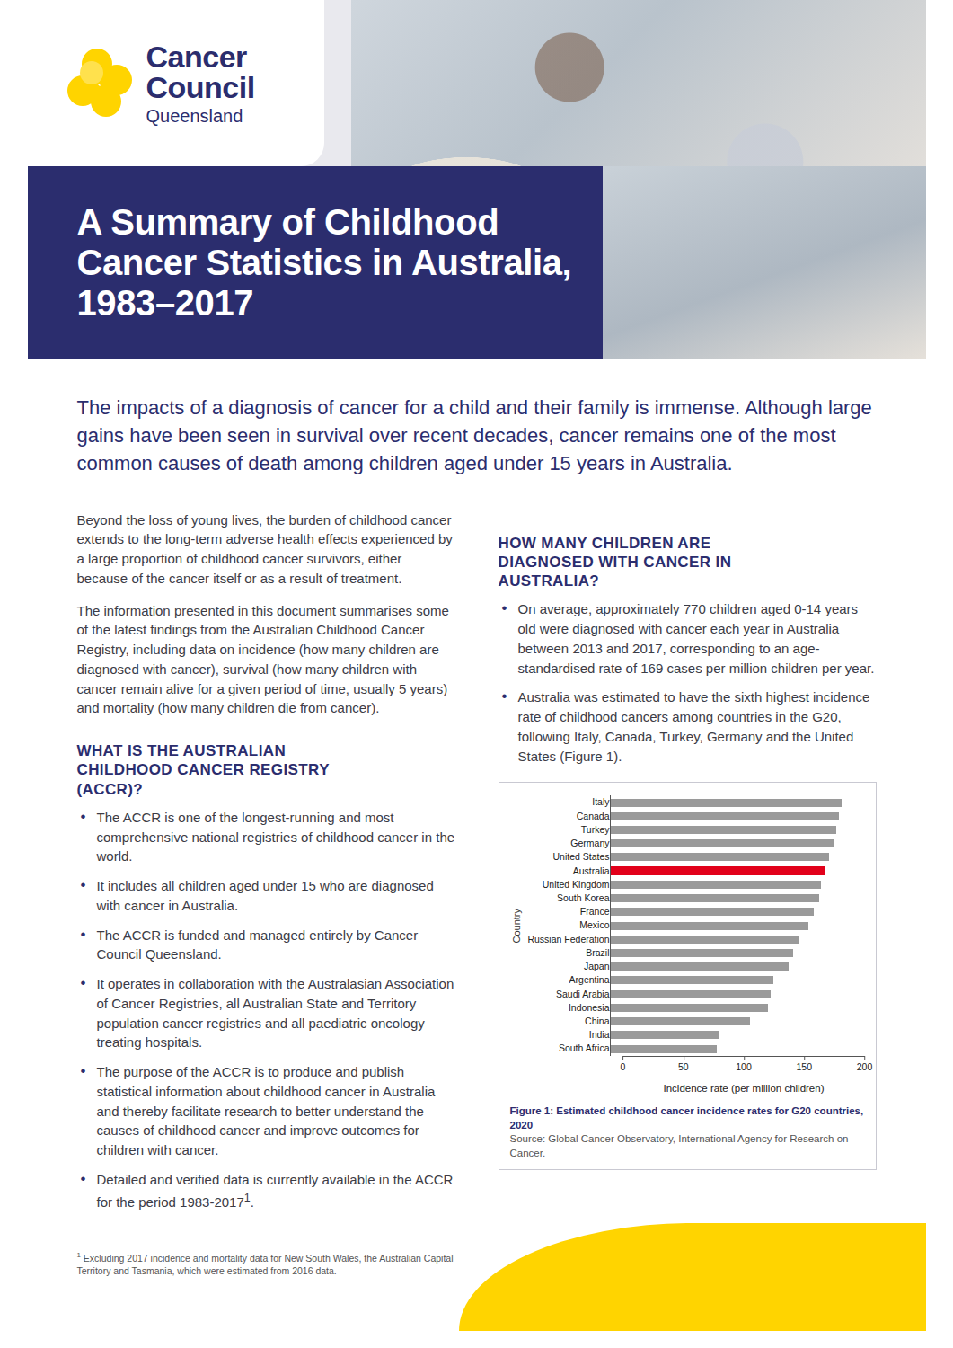Cancer Council Queensland
A Summary of Childhood
Cancer Statistics in Australia,
1983–2017
The impacts of a diagnosis of cancer for a child and their family is immense. Although large gains have been seen in survival over recent decades, cancer remains one of the most common causes of death among children aged under 15 years in Australia.
Beyond the loss of young lives, the burden of childhood cancer extends to the long-term adverse health effects experienced by a large proportion of childhood cancer survivors, either because of the cancer itself or as a result of treatment.
The information presented in this document summarises some of the latest findings from the Australian Childhood Cancer Registry, including data on incidence (how many children are diagnosed with cancer), survival (how many children with cancer remain alive for a given period of time, usually 5 years) and mortality (how many children die from cancer).
What is the Australian
Childhood Cancer Registry
(ACCR)?
The ACCR is one of the longest-running and most comprehensive national registries of childhood cancer in the world.
It includes all children aged under 15 who are diagnosed with cancer in Australia.
The ACCR is funded and managed entirely by Cancer Council Queensland.
It operates in collaboration with the Australasian Association of Cancer Registries, all Australian State and Territory population cancer registries and all paediatric oncology treating hospitals.
The purpose of the ACCR is to produce and publish statistical information about childhood cancer in Australia and thereby facilitate research to better understand the causes of childhood cancer and improve outcomes for children with cancer.
Detailed and verified data is currently available in the ACCR for the period 1983-20171.
How many children are
diagnosed with cancer in
Australia?
On average, approximately 770 children aged 0-14 years old were diagnosed with cancer each year in Australia between 2013 and 2017, corresponding to an age-standardised rate of 169 cases per million children per year.
Australia was estimated to have the sixth highest incidence rate of childhood cancers among countries in the G20, following Italy, Canada, Turkey, Germany and the United States (Figure 1).
Country
| Italy | |
| Canada | |
| Turkey | |
| Germany | |
| United States | |
| Australia | |
| United Kingdom | |
| South Korea | |
| France | |
| Mexico | |
| Russian Federation | |
| Brazil | |
| Japan | |
| Argentina | |
| Saudi Arabia | |
| Indonesia | |
| China | |
| India | |
| South Africa | |
0 50 100 150 200
Incidence rate (per million children)
Figure 1: Estimated childhood cancer incidence rates for G20 countries, 2020
Source: Global Cancer Observatory, International Agency for Research on Cancer.
1 Excluding 2017 incidence and mortality data for New South Wales, the Australian Capital Territory and Tasmania, which were estimated from 2016 data.